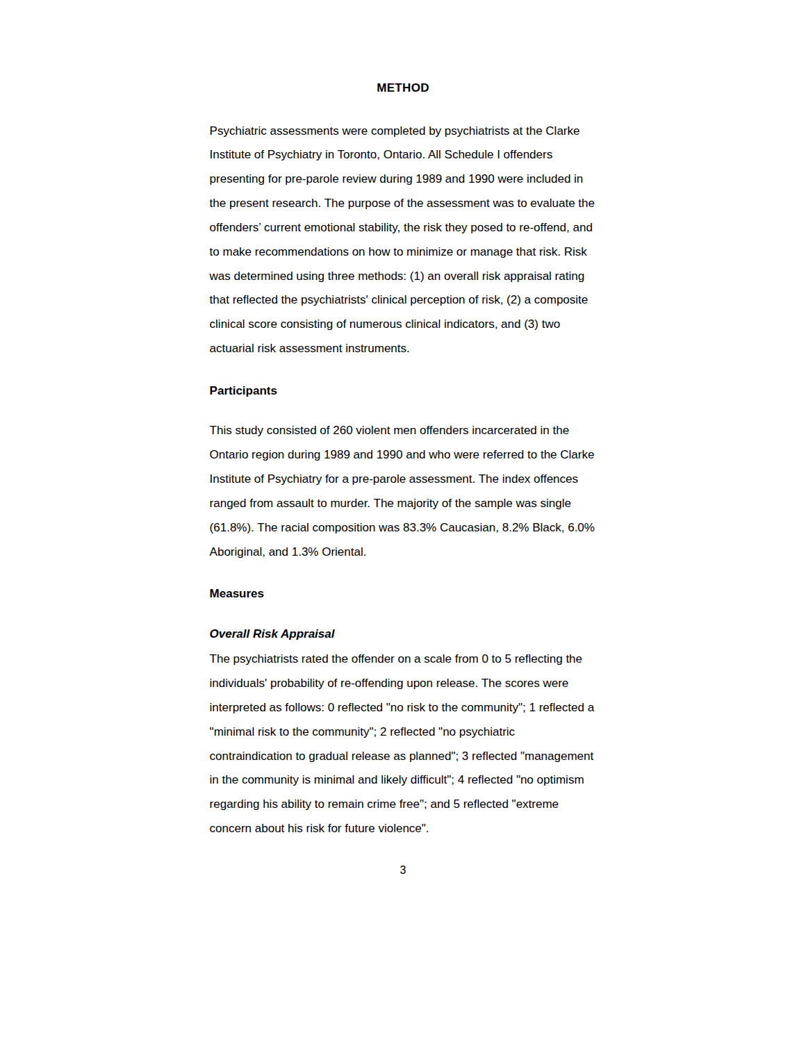METHOD
Psychiatric assessments were completed by psychiatrists at the Clarke Institute of Psychiatry in Toronto, Ontario. All Schedule I offenders presenting for pre-parole review during 1989 and 1990 were included in the present research. The purpose of the assessment was to evaluate the offenders’ current emotional stability, the risk they posed to re-offend, and to make recommendations on how to minimize or manage that risk. Risk was determined using three methods: (1) an overall risk appraisal rating that reflected the psychiatrists' clinical perception of risk, (2) a composite clinical score consisting of numerous clinical indicators, and (3) two actuarial risk assessment instruments.
Participants
This study consisted of 260 violent men offenders incarcerated in the Ontario region during 1989 and 1990 and who were referred to the Clarke Institute of Psychiatry for a pre-parole assessment. The index offences ranged from assault to murder. The majority of the sample was single (61.8%). The racial composition was 83.3% Caucasian, 8.2% Black, 6.0% Aboriginal, and 1.3% Oriental.
Measures
Overall Risk Appraisal
The psychiatrists rated the offender on a scale from 0 to 5 reflecting the individuals' probability of re-offending upon release. The scores were interpreted as follows: 0 reflected "no risk to the community"; 1 reflected a "minimal risk to the community"; 2 reflected "no psychiatric contraindication to gradual release as planned"; 3 reflected "management in the community is minimal and likely difficult"; 4 reflected "no optimism regarding his ability to remain crime free"; and 5 reflected "extreme concern about his risk for future violence".
3